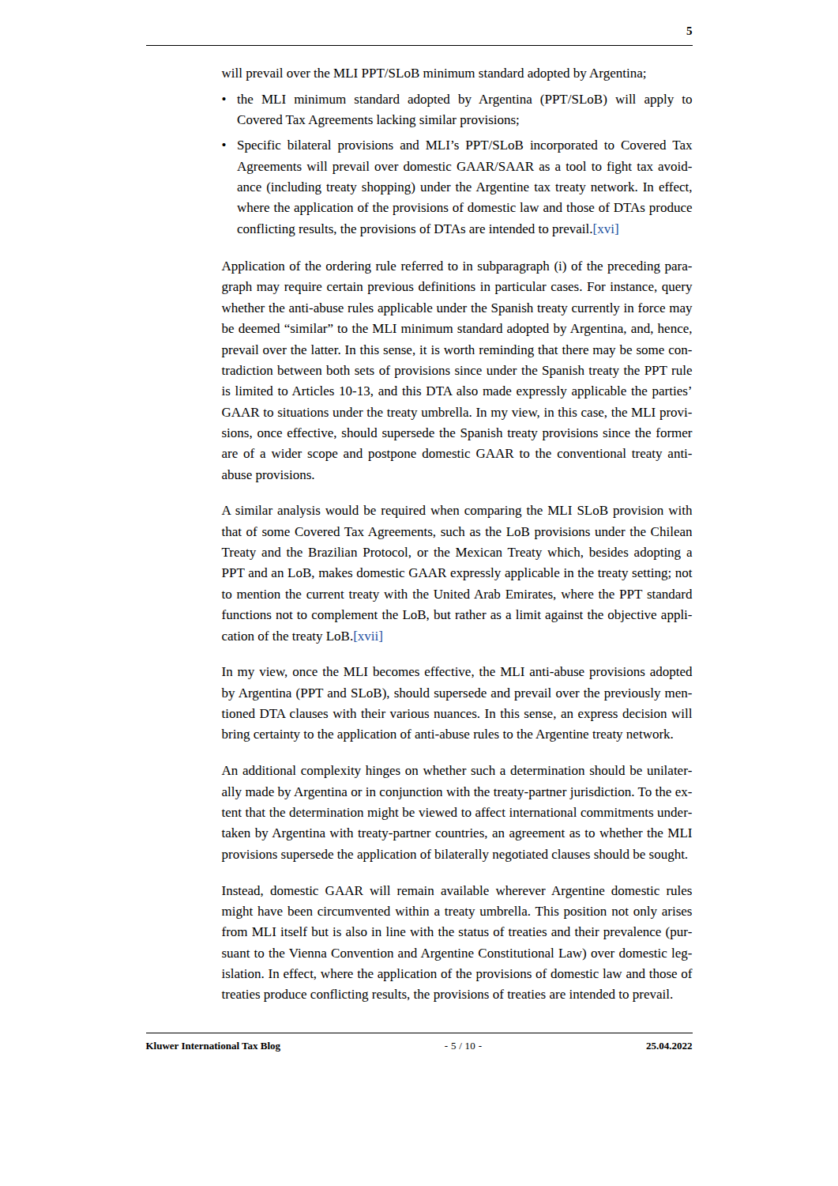5
will prevail over the MLI PPT/SLoB minimum standard adopted by Argentina;
the MLI minimum standard adopted by Argentina (PPT/SLoB) will apply to Covered Tax Agreements lacking similar provisions;
Specific bilateral provisions and MLI’s PPT/SLoB incorporated to Covered Tax Agreements will prevail over domestic GAAR/SAAR as a tool to fight tax avoidance (including treaty shopping) under the Argentine tax treaty network. In effect, where the application of the provisions of domestic law and those of DTAs produce conflicting results, the provisions of DTAs are intended to prevail.[xvi]
Application of the ordering rule referred to in subparagraph (i) of the preceding paragraph may require certain previous definitions in particular cases. For instance, query whether the anti-abuse rules applicable under the Spanish treaty currently in force may be deemed “similar” to the MLI minimum standard adopted by Argentina, and, hence, prevail over the latter. In this sense, it is worth reminding that there may be some contradiction between both sets of provisions since under the Spanish treaty the PPT rule is limited to Articles 10-13, and this DTA also made expressly applicable the parties’ GAAR to situations under the treaty umbrella. In my view, in this case, the MLI provisions, once effective, should supersede the Spanish treaty provisions since the former are of a wider scope and postpone domestic GAAR to the conventional treaty anti-abuse provisions.
A similar analysis would be required when comparing the MLI SLoB provision with that of some Covered Tax Agreements, such as the LoB provisions under the Chilean Treaty and the Brazilian Protocol, or the Mexican Treaty which, besides adopting a PPT and an LoB, makes domestic GAAR expressly applicable in the treaty setting; not to mention the current treaty with the United Arab Emirates, where the PPT standard functions not to complement the LoB, but rather as a limit against the objective application of the treaty LoB.[xvii]
In my view, once the MLI becomes effective, the MLI anti-abuse provisions adopted by Argentina (PPT and SLoB), should supersede and prevail over the previously mentioned DTA clauses with their various nuances. In this sense, an express decision will bring certainty to the application of anti-abuse rules to the Argentine treaty network.
An additional complexity hinges on whether such a determination should be unilaterally made by Argentina or in conjunction with the treaty-partner jurisdiction. To the extent that the determination might be viewed to affect international commitments undertaken by Argentina with treaty-partner countries, an agreement as to whether the MLI provisions supersede the application of bilaterally negotiated clauses should be sought.
Instead, domestic GAAR will remain available wherever Argentine domestic rules might have been circumvented within a treaty umbrella. This position not only arises from MLI itself but is also in line with the status of treaties and their prevalence (pursuant to the Vienna Convention and Argentine Constitutional Law) over domestic legislation. In effect, where the application of the provisions of domestic law and those of treaties produce conflicting results, the provisions of treaties are intended to prevail.
Kluwer International Tax Blog
- 5 / 10 -
25.04.2022